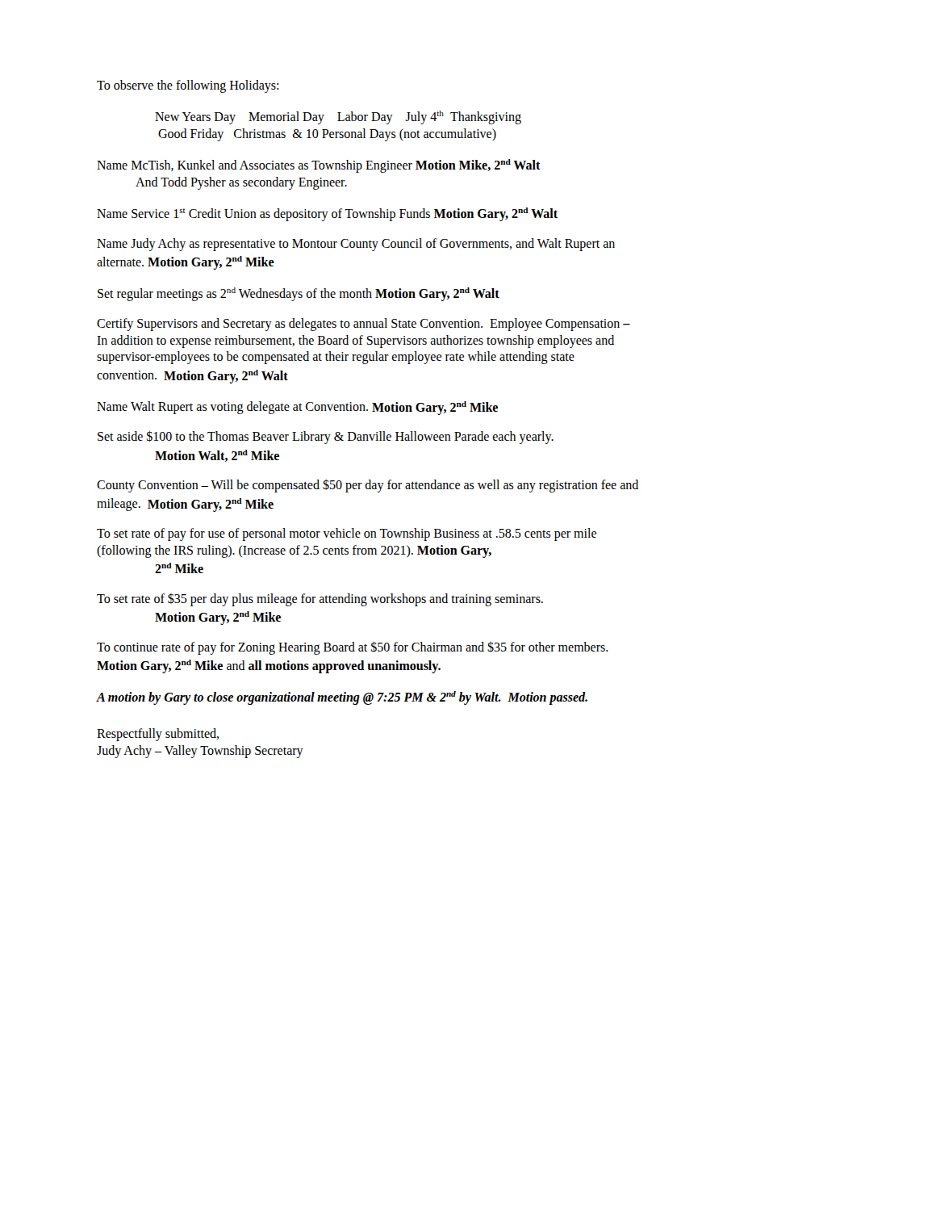To observe the following Holidays:
New Years Day Memorial Day Labor Day July 4th Thanksgiving
Good Friday Christmas & 10 Personal Days (not accumulative)
Name McTish, Kunkel and Associates as Township Engineer Motion Mike, 2nd Walt
And Todd Pysher as secondary Engineer.
Name Service 1st Credit Union as depository of Township Funds Motion Gary, 2nd Walt
Name Judy Achy as representative to Montour County Council of Governments, and Walt Rupert an alternate. Motion Gary, 2nd Mike
Set regular meetings as 2nd Wednesdays of the month Motion Gary, 2nd Walt
Certify Supervisors and Secretary as delegates to annual State Convention. Employee Compensation – In addition to expense reimbursement, the Board of Supervisors authorizes township employees and supervisor-employees to be compensated at their regular employee rate while attending state convention. Motion Gary, 2nd Walt
Name Walt Rupert as voting delegate at Convention. Motion Gary, 2nd Mike
Set aside $100 to the Thomas Beaver Library & Danville Halloween Parade each yearly.
Motion Walt, 2nd Mike
County Convention – Will be compensated $50 per day for attendance as well as any registration fee and mileage. Motion Gary, 2nd Mike
To set rate of pay for use of personal motor vehicle on Township Business at .58.5 cents per mile (following the IRS ruling). (Increase of 2.5 cents from 2021). Motion Gary,
2nd Mike
To set rate of $35 per day plus mileage for attending workshops and training seminars.
Motion Gary, 2nd Mike
To continue rate of pay for Zoning Hearing Board at $50 for Chairman and $35 for other members. Motion Gary, 2nd Mike and all motions approved unanimously.
A motion by Gary to close organizational meeting @ 7:25 PM & 2nd by Walt. Motion passed.
Respectfully submitted,
Judy Achy – Valley Township Secretary